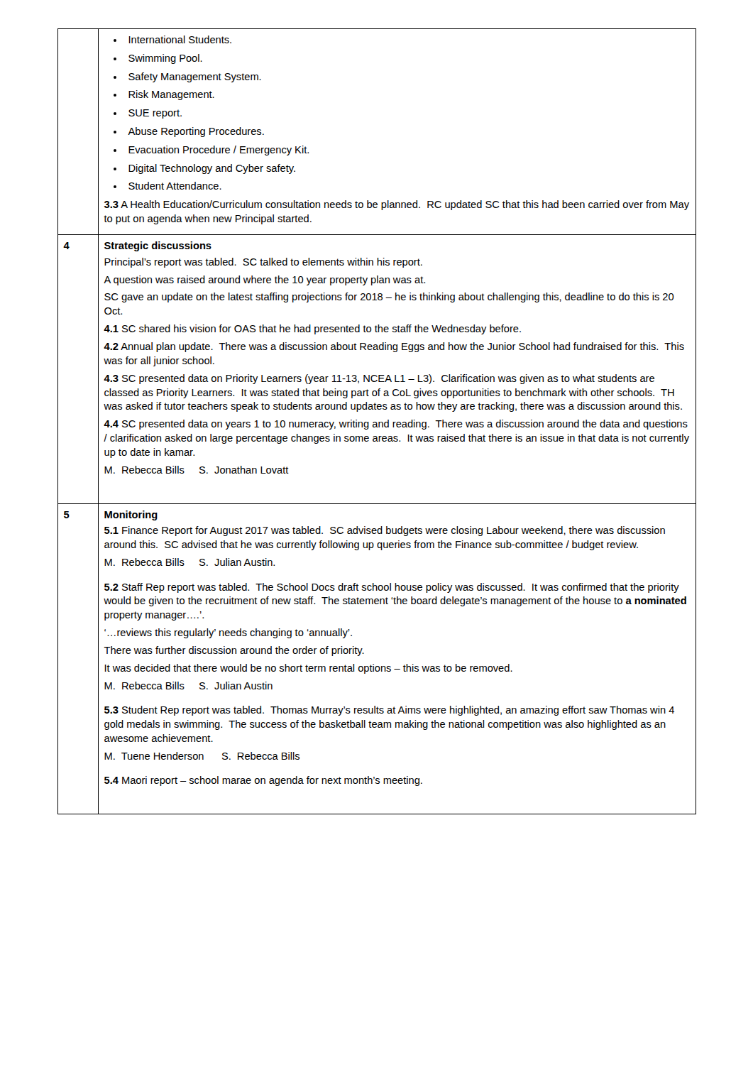| | International Students. Swimming Pool. Safety Management System. Risk Management. SUE report. Abuse Reporting Procedures. Evacuation Procedure / Emergency Kit. Digital Technology and Cyber safety. Student Attendance. 3.3 A Health Education/Curriculum consultation needs to be planned. RC updated SC that this had been carried over from May to put on agenda when new Principal started. |
| 4 | Strategic discussions Principal’s report was tabled. SC talked to elements within his report. A question was raised around where the 10 year property plan was at. SC gave an update on the latest staffing projections for 2018 – he is thinking about challenging this, deadline to do this is 20 Oct. 4.1 SC shared his vision for OAS that he had presented to the staff the Wednesday before. 4.2 Annual plan update. There was a discussion about Reading Eggs and how the Junior School had fundraised for this. This was for all junior school. 4.3 SC presented data on Priority Learners (year 11-13, NCEA L1 – L3). Clarification was given as to what students are classed as Priority Learners. It was stated that being part of a CoL gives opportunities to benchmark with other schools. TH was asked if tutor teachers speak to students around updates as to how they are tracking, there was a discussion around this. 4.4 SC presented data on years 1 to 10 numeracy, writing and reading. There was a discussion around the data and questions / clarification asked on large percentage changes in some areas. It was raised that there is an issue in that data is not currently up to date in kamar. M. Rebecca Bills S. Jonathan Lovatt |
| 5 | Monitoring 5.1 Finance Report for August 2017 was tabled. SC advised budgets were closing Labour weekend, there was discussion around this. SC advised that he was currently following up queries from the Finance sub-committee / budget review. M. Rebecca Bills S. Julian Austin. 5.2 Staff Rep report was tabled. The School Docs draft school house policy was discussed. It was confirmed that the priority would be given to the recruitment of new staff. The statement ‘the board delegate’s management of the house to a nominated property manager….’. ‘…reviews this regularly’ needs changing to ‘annually’. There was further discussion around the order of priority. It was decided that there would be no short term rental options – this was to be removed. M. Rebecca Bills S. Julian Austin 5.3 Student Rep report was tabled. Thomas Murray’s results at Aims were highlighted, an amazing effort saw Thomas win 4 gold medals in swimming. The success of the basketball team making the national competition was also highlighted as an awesome achievement. M. Tuene Henderson S. Rebecca Bills 5.4 Maori report – school marae on agenda for next month’s meeting. |